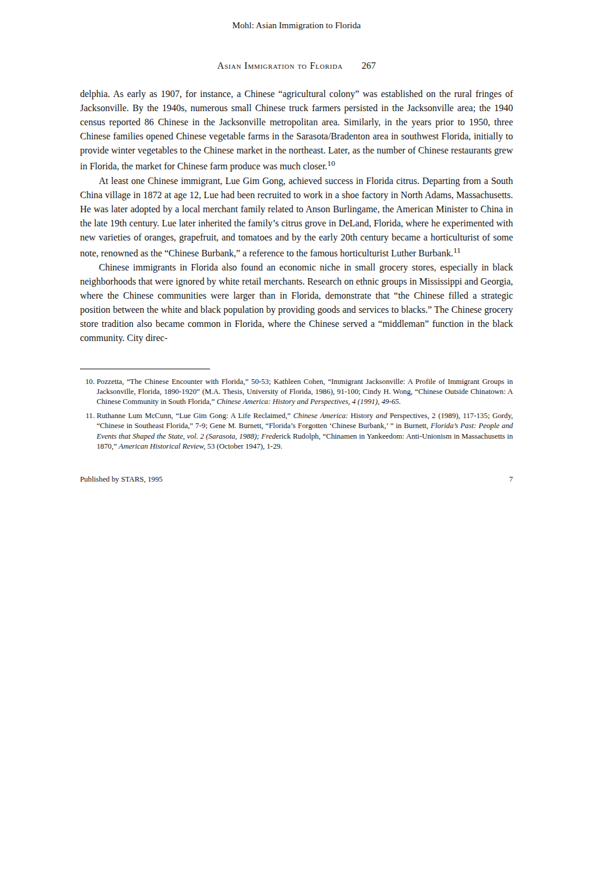Mohl: Asian Immigration to Florida
Asian Immigration to Florida 267
delphia. As early as 1907, for instance, a Chinese “agricultural colony” was established on the rural fringes of Jacksonville. By the 1940s, numerous small Chinese truck farmers persisted in the Jacksonville area; the 1940 census reported 86 Chinese in the Jacksonville metropolitan area. Similarly, in the years prior to 1950, three Chinese families opened Chinese vegetable farms in the Sarasota/Bradenton area in southwest Florida, initially to provide winter vegetables to the Chinese market in the northeast. Later, as the number of Chinese restaurants grew in Florida, the market for Chinese farm produce was much closer.10
At least one Chinese immigrant, Lue Gim Gong, achieved success in Florida citrus. Departing from a South China village in 1872 at age 12, Lue had been recruited to work in a shoe factory in North Adams, Massachusetts. He was later adopted by a local merchant family related to Anson Burlingame, the American Minister to China in the late 19th century. Lue later inherited the family’s citrus grove in DeLand, Florida, where he experimented with new varieties of oranges, grapefruit, and tomatoes and by the early 20th century became a horticulturist of some note, renowned as the “Chinese Burbank,” a reference to the famous horticulturist Luther Burbank.11
Chinese immigrants in Florida also found an economic niche in small grocery stores, especially in black neighborhoods that were ignored by white retail merchants. Research on ethnic groups in Mississippi and Georgia, where the Chinese communities were larger than in Florida, demonstrate that “the Chinese filled a strategic position between the white and black population by providing goods and services to blacks.” The Chinese grocery store tradition also became common in Florida, where the Chinese served a “middleman” function in the black community. City direc-
Pozzetta, “The Chinese Encounter with Florida,” 50-53; Kathleen Cohen, “Immigrant Jacksonville: A Profile of Immigrant Groups in Jacksonville, Florida, 1890-1920” (M.A. Thesis, University of Florida, 1986), 91-100; Cindy H. Wong, “Chinese Outside Chinatown: A Chinese Community in South Florida,” Chinese America: History and Perspectives, 4 (1991), 49-65.
Ruthanne Lum McCunn, “Lue Gim Gong: A Life Reclaimed,” Chinese America: History and Perspectives, 2 (1989), 117-135; Gordy, “Chinese in Southeast Florida,” 7-9; Gene M. Burnett, “Florida’s Forgotten ‘Chinese Burbank,’ ” in Burnett, Florida’s Past: People and Events that Shaped the State, vol. 2 (Sarasota, 1988); Frederick Rudolph, “Chinamen in Yankeedom: Anti-Unionism in Massachusetts in 1870,” American Historical Review, 53 (October 1947), 1-29.
Published by STARS, 1995 7